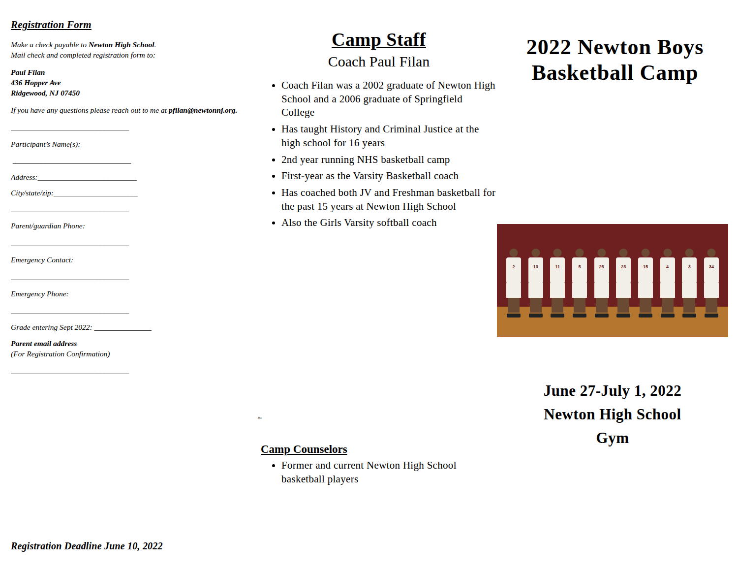Registration Form
Make a check payable to Newton High School.
Mail check and completed registration form to:
Paul Filan
436 Hopper Ave
Ridgewood, NJ 07450
If you have any questions please reach out to me at pfilan@newtonnj.org.
_______________________________
Participant’s Name(s):
_______________________________
Address:__________________________
City/state/zip:______________________
_______________________________
Parent/guardian Phone:
_______________________________
Emergency Contact:
_______________________________
Emergency Phone:
_______________________________
Grade entering Sept 2022: _______________
Parent email address (For Registration Confirmation)
_______________________________
Registration Deadline June 10, 2022
Camp Staff
Coach Paul Filan
Coach Filan was a 2002 graduate of Newton High School and a 2006 graduate of Springfield College
Has taught History and Criminal Justice at the high school for 16 years
2nd year running NHS basketball camp
First-year as the Varsity Basketball coach
Has coached both JV and Freshman basketball for the past 15 years at Newton High School
Also the Girls Varsity softball coach
He
Camp Counselors
Former and current Newton High School basketball players
2022 Newton Boys Basketball Camp
2
13
11
5
25
23
15
4
3
34
June 27-July 1, 2022
Newton High School
Gym